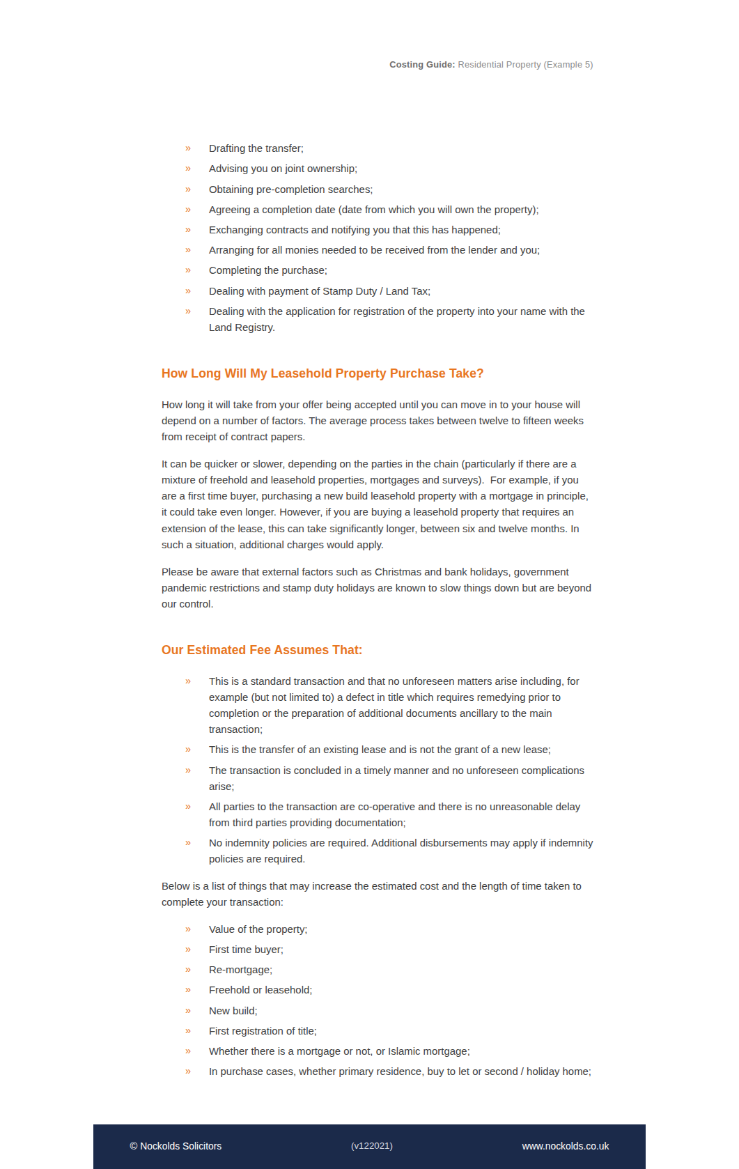Costing Guide: Residential Property (Example 5)
Drafting the transfer;
Advising you on joint ownership;
Obtaining pre-completion searches;
Agreeing a completion date (date from which you will own the property);
Exchanging contracts and notifying you that this has happened;
Arranging for all monies needed to be received from the lender and you;
Completing the purchase;
Dealing with payment of Stamp Duty / Land Tax;
Dealing with the application for registration of the property into your name with the Land Registry.
How Long Will My Leasehold Property Purchase Take?
How long it will take from your offer being accepted until you can move in to your house will depend on a number of factors. The average process takes between twelve to fifteen weeks from receipt of contract papers.
It can be quicker or slower, depending on the parties in the chain (particularly if there are a mixture of freehold and leasehold properties, mortgages and surveys). For example, if you are a first time buyer, purchasing a new build leasehold property with a mortgage in principle, it could take even longer. However, if you are buying a leasehold property that requires an extension of the lease, this can take significantly longer, between six and twelve months. In such a situation, additional charges would apply.
Please be aware that external factors such as Christmas and bank holidays, government pandemic restrictions and stamp duty holidays are known to slow things down but are beyond our control.
Our Estimated Fee Assumes That:
This is a standard transaction and that no unforeseen matters arise including, for example (but not limited to) a defect in title which requires remedying prior to completion or the preparation of additional documents ancillary to the main transaction;
This is the transfer of an existing lease and is not the grant of a new lease;
The transaction is concluded in a timely manner and no unforeseen complications arise;
All parties to the transaction are co-operative and there is no unreasonable delay from third parties providing documentation;
No indemnity policies are required. Additional disbursements may apply if indemnity policies are required.
Below is a list of things that may increase the estimated cost and the length of time taken to complete your transaction:
Value of the property;
First time buyer;
Re-mortgage;
Freehold or leasehold;
New build;
First registration of title;
Whether there is a mortgage or not, or Islamic mortgage;
In purchase cases, whether primary residence, buy to let or second / holiday home;
© Nockolds Solicitors
(v122021)
www.nockolds.co.uk